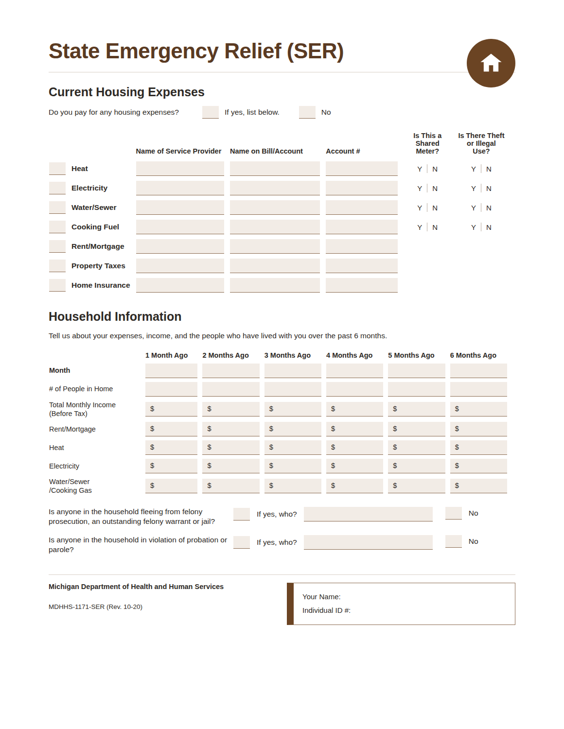State Emergency Relief (SER)
Current Housing Expenses
Do you pay for any housing expenses? If yes, list below. No
| | | Name of Service Provider | Name on Bill/Account | Account # | Is This a Shared Meter? | Is There Theft or Illegal Use? |
| --- | --- | --- | --- | --- | --- | --- |
| | Heat | | | | Y N | Y N |
| | Electricity | | | | Y N | Y N |
| | Water/Sewer | | | | Y N | Y N |
| | Cooking Fuel | | | | Y N | Y N |
| | Rent/Mortgage | | | | | |
| | Property Taxes | | | | | |
| | Home Insurance | | | | | |
Household Information
Tell us about your expenses, income, and the people who have lived with you over the past 6 months.
| | 1 Month Ago | 2 Months Ago | 3 Months Ago | 4 Months Ago | 5 Months Ago | 6 Months Ago |
| --- | --- | --- | --- | --- | --- | --- |
| Month | | | | | | |
| # of People in Home | | | | | | |
| Total Monthly Income (Before Tax) | $ | $ | $ | $ | $ | $ |
| Rent/Mortgage | $ | $ | $ | $ | $ | $ |
| Heat | $ | $ | $ | $ | $ | $ |
| Electricity | $ | $ | $ | $ | $ | $ |
| Water/Sewer /Cooking Gas | $ | $ | $ | $ | $ | $ |
Is anyone in the household fleeing from felony prosecution, an outstanding felony warrant or jail?
If yes, who?
No
Is anyone in the household in violation of probation or parole?
If yes, who?
No
Michigan Department of Health and Human Services
MDHHS-1171-SER (Rev. 10-20)
Your Name:
Individual ID #: